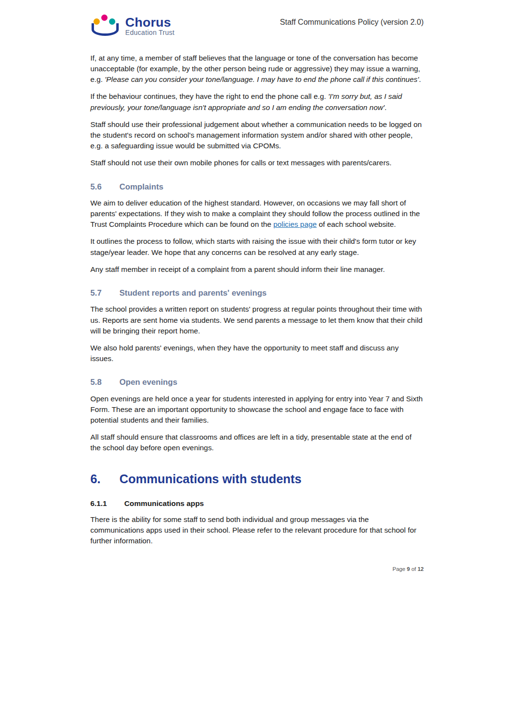Chorus Education Trust
Staff Communications Policy (version 2.0)
If, at any time, a member of staff believes that the language or tone of the conversation has become unacceptable (for example, by the other person being rude or aggressive) they may issue a warning, e.g. 'Please can you consider your tone/language. I may have to end the phone call if this continues'.
If the behaviour continues, they have the right to end the phone call e.g. 'I'm sorry but, as I said previously, your tone/language isn't appropriate and so I am ending the conversation now'.
Staff should use their professional judgement about whether a communication needs to be logged on the student's record on school's management information system and/or shared with other people, e.g. a safeguarding issue would be submitted via CPOMs.
Staff should not use their own mobile phones for calls or text messages with parents/carers.
5.6 Complaints
We aim to deliver education of the highest standard. However, on occasions we may fall short of parents' expectations. If they wish to make a complaint they should follow the process outlined in the Trust Complaints Procedure which can be found on the policies page of each school website.
It outlines the process to follow, which starts with raising the issue with their child's form tutor or key stage/year leader. We hope that any concerns can be resolved at any early stage.
Any staff member in receipt of a complaint from a parent should inform their line manager.
5.7 Student reports and parents' evenings
The school provides a written report on students' progress at regular points throughout their time with us. Reports are sent home via students. We send parents a message to let them know that their child will be bringing their report home.
We also hold parents' evenings, when they have the opportunity to meet staff and discuss any issues.
5.8 Open evenings
Open evenings are held once a year for students interested in applying for entry into Year 7 and Sixth Form. These are an important opportunity to showcase the school and engage face to face with potential students and their families.
All staff should ensure that classrooms and offices are left in a tidy, presentable state at the end of the school day before open evenings.
6. Communications with students
6.1.1 Communications apps
There is the ability for some staff to send both individual and group messages via the communications apps used in their school. Please refer to the relevant procedure for that school for further information.
Page 9 of 12